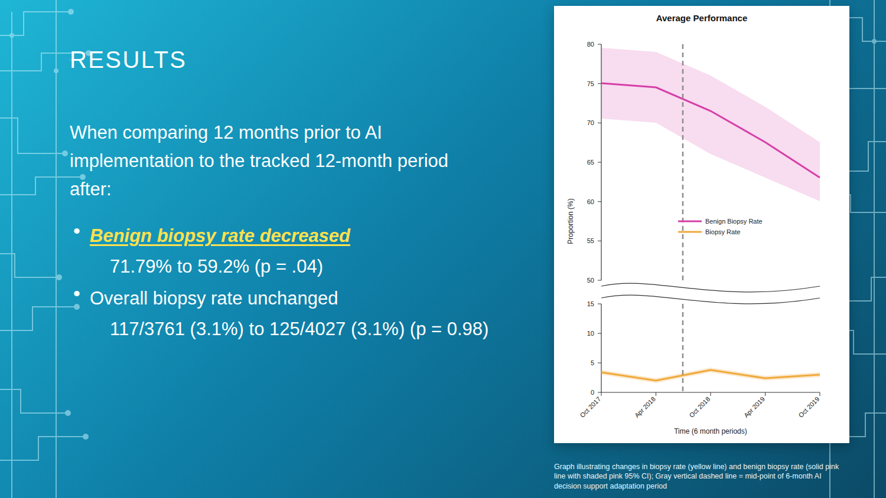Results
When comparing 12 months prior to AI implementation to the tracked 12-month period after:
Benign biopsy rate decreased 71.79% to 59.2% (p = .04)
Overall biopsy rate unchanged 117/3761 (3.1%) to 125/4027 (3.1%) (p = 0.98)
Average Performance
80 75 70 65 60 55 50 15 10 5 0 Proportion (%) Time (6 month periods) Oct 2017 Apr 2018 Oct 2018 Apr 2019 Oct 2019 Benign Biopsy Rate Biopsy Rate
Graph illustrating changes in biopsy rate (yellow line) and benign biopsy rate (solid pink line with shaded pink 95% CI); Gray vertical dashed line = mid-point of 6-month AI decision support adaptation period